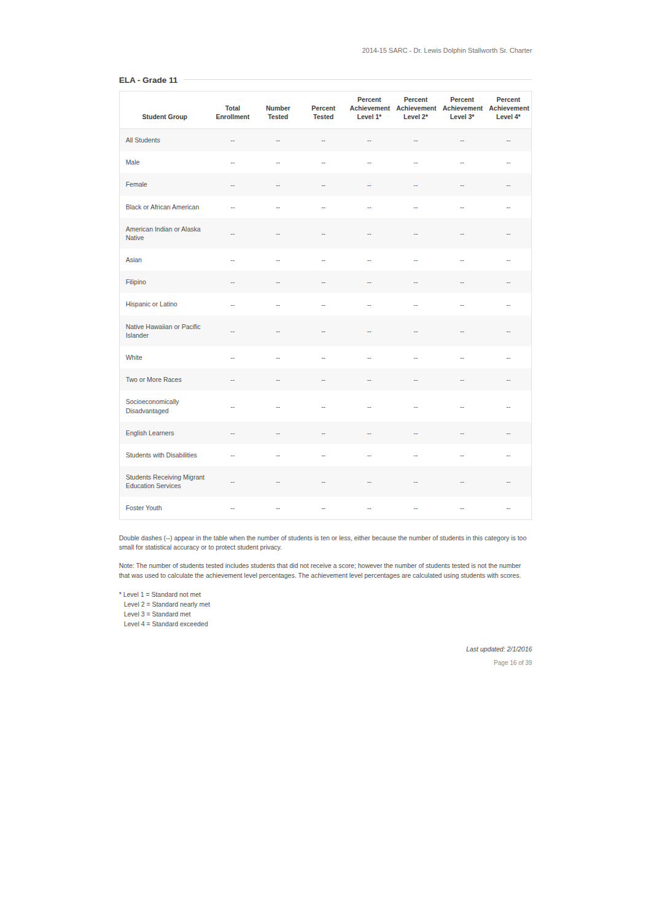2014-15 SARC - Dr. Lewis Dolphin Stallworth Sr. Charter
ELA - Grade 11
| Student Group | Total Enrollment | Number Tested | Percent Tested | Percent Achievement Level 1* | Percent Achievement Level 2* | Percent Achievement Level 3* | Percent Achievement Level 4* |
| --- | --- | --- | --- | --- | --- | --- | --- |
| All Students | -- | -- | -- | -- | -- | -- | -- |
| Male | -- | -- | -- | -- | -- | -- | -- |
| Female | -- | -- | -- | -- | -- | -- | -- |
| Black or African American | -- | -- | -- | -- | -- | -- | -- |
| American Indian or Alaska Native | -- | -- | -- | -- | -- | -- | -- |
| Asian | -- | -- | -- | -- | -- | -- | -- |
| Filipino | -- | -- | -- | -- | -- | -- | -- |
| Hispanic or Latino | -- | -- | -- | -- | -- | -- | -- |
| Native Hawaiian or Pacific Islander | -- | -- | -- | -- | -- | -- | -- |
| White | -- | -- | -- | -- | -- | -- | -- |
| Two or More Races | -- | -- | -- | -- | -- | -- | -- |
| Socioeconomically Disadvantaged | -- | -- | -- | -- | -- | -- | -- |
| English Learners | -- | -- | -- | -- | -- | -- | -- |
| Students with Disabilities | -- | -- | -- | -- | -- | -- | -- |
| Students Receiving Migrant Education Services | -- | -- | -- | -- | -- | -- | -- |
| Foster Youth | -- | -- | -- | -- | -- | -- | -- |
Double dashes (--) appear in the table when the number of students is ten or less, either because the number of students in this category is too small for statistical accuracy or to protect student privacy.
Note: The number of students tested includes students that did not receive a score; however the number of students tested is not the number that was used to calculate the achievement level percentages. The achievement level percentages are calculated using students with scores.
* Level 1 = Standard not met
Level 2 = Standard nearly met
Level 3 = Standard met
Level 4 = Standard exceeded
Last updated: 2/1/2016
Page 16 of 39